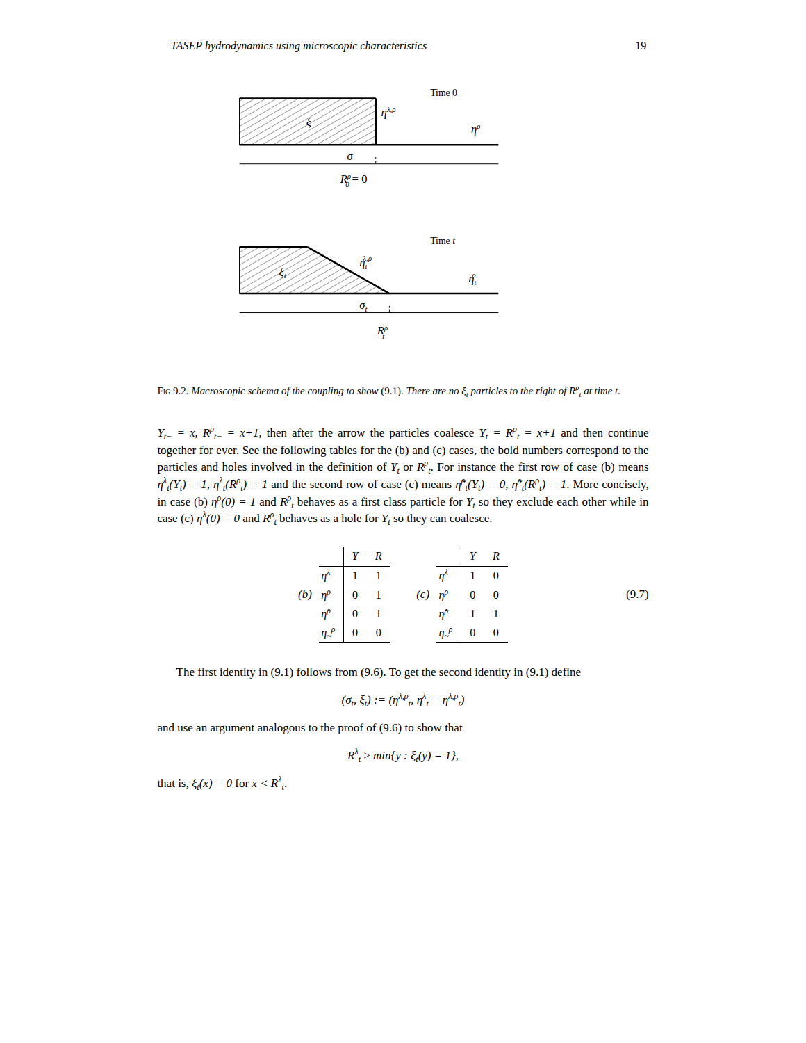TASEP hydrodynamics using microscopic characteristics 19
ξ ηλ,ρ ηρ Time 0 σ Rρ0= 0 ξt ηtλ,ρ ηtρ Time t σt Rρt
Fig 9.2. Macroscopic schema of the coupling to show (9.1). There are no ξt particles to the right of Rρt at time t.
Yt− = x, Rρt− = x+1, then after the arrow the particles coalesce Yt = Rρt = x+1 and then continue together for ever. See the following tables for the (b) and (c) cases, the bold numbers correspond to the particles and holes involved in the definition of Yt or Rρt. For instance the first row of case (b) means ηλt(Yt) = 1, ηλt(Rρt) = 1 and the second row of case (c) means η̃ρt(Yt) = 0, η̃ρt(Rρt) = 1. More concisely, in case (b) ηρ(0) = 1 and Rρt behaves as a first class particle for Yt so they exclude each other while in case (c) ηλ(0) = 0 and Rρt behaves as a hole for Yt so they can coalesce.
(b)
| | Y | R |
| --- | --- | --- |
| η λ | 1 | 1 |
| η ρ | 0 | 1 |
| η̃ ρ | 0 | 1 |
| η ~ ρ | 0 | 0 |
(c)
| | Y | R |
| --- | --- | --- |
| η λ | 1 | 0 |
| η ρ | 0 | 0 |
| η̃ ρ | 1 | 1 |
| η ~ ρ | 0 | 0 |
(9.7)
The first identity in (9.1) follows from (9.6). To get the second identity in (9.1) define
(σt, ξt) := (ηλ,ρt, ηλt − ηλ,ρt)
and use an argument analogous to the proof of (9.6) to show that
Rλt ≥ min{y : ξt(y) = 1},
that is, ξt(x) = 0 for x < Rλt.